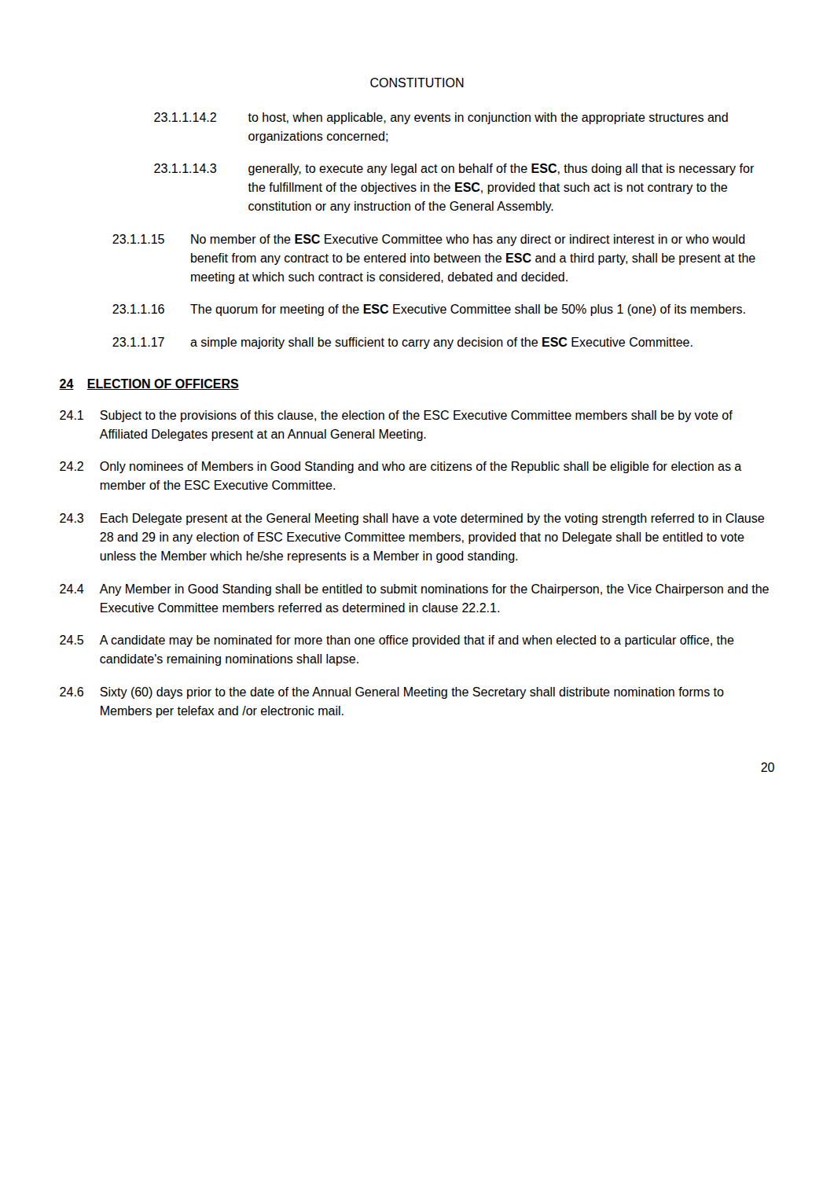CONSTITUTION
23.1.1.14.2
to host, when applicable, any events in conjunction with the appropriate structures and organizations concerned;
23.1.1.14.3
generally, to execute any legal act on behalf of the ESC, thus doing all that is necessary for the fulfillment of the objectives in the ESC, provided that such act is not contrary to the constitution or any instruction of the General Assembly.
23.1.1.15
No member of the ESC Executive Committee who has any direct or indirect interest in or who would benefit from any contract to be entered into between the ESC and a third party, shall be present at the meeting at which such contract is considered, debated and decided.
23.1.1.16
The quorum for meeting of the ESC Executive Committee shall be 50% plus 1 (one) of its members.
23.1.1.17
a simple majority shall be sufficient to carry any decision of the ESC Executive Committee.
24 ELECTION OF OFFICERS
24.1
Subject to the provisions of this clause, the election of the ESC Executive Committee members shall be by vote of Affiliated Delegates present at an Annual General Meeting.
24.2
Only nominees of Members in Good Standing and who are citizens of the Republic shall be eligible for election as a member of the ESC Executive Committee.
24.3
Each Delegate present at the General Meeting shall have a vote determined by the voting strength referred to in Clause 28 and 29 in any election of ESC Executive Committee members, provided that no Delegate shall be entitled to vote unless the Member which he/she represents is a Member in good standing.
24.4
Any Member in Good Standing shall be entitled to submit nominations for the Chairperson, the Vice Chairperson and the Executive Committee members referred as determined in clause 22.2.1.
24.5
A candidate may be nominated for more than one office provided that if and when elected to a particular office, the candidate's remaining nominations shall lapse.
24.6
Sixty (60) days prior to the date of the Annual General Meeting the Secretary shall distribute nomination forms to Members per telefax and /or electronic mail.
20